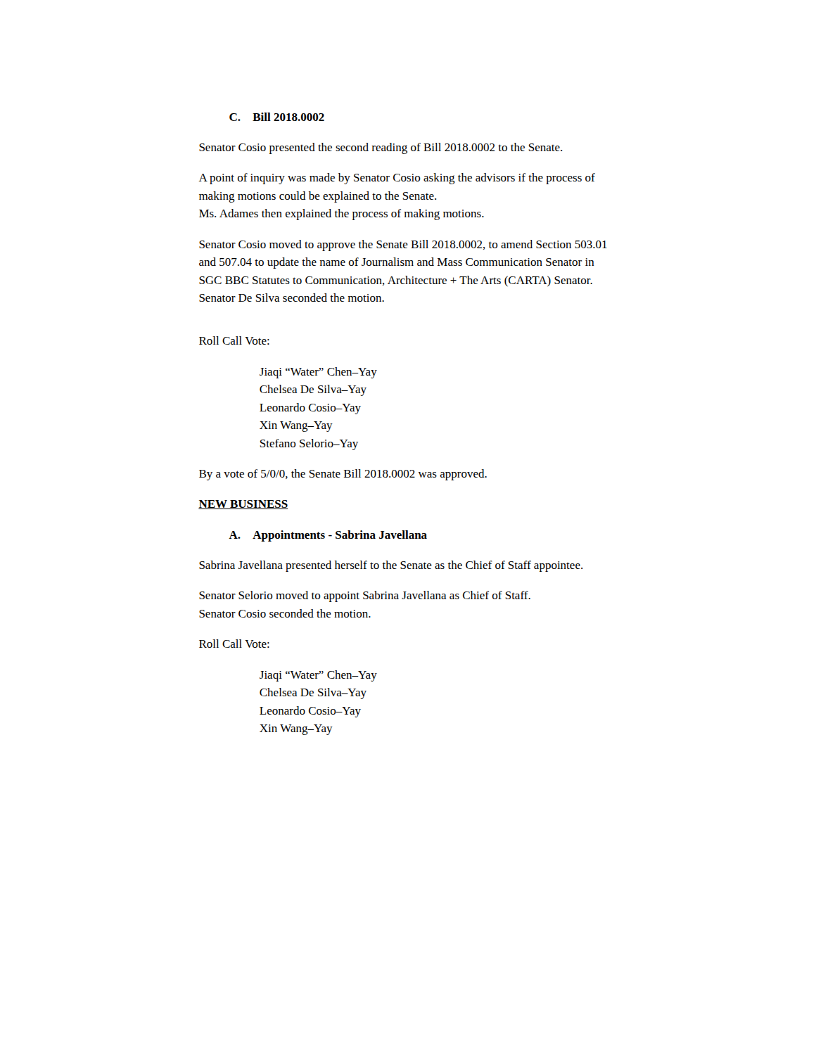C. Bill 2018.0002
Senator Cosio presented the second reading of Bill 2018.0002 to the Senate.
A point of inquiry was made by Senator Cosio asking the advisors if the process of making motions could be explained to the Senate.
Ms. Adames then explained the process of making motions.
Senator Cosio moved to approve the Senate Bill 2018.0002, to amend Section 503.01 and 507.04 to update the name of Journalism and Mass Communication Senator in SGC BBC Statutes to Communication, Architecture + The Arts (CARTA) Senator.
Senator De Silva seconded the motion.
Roll Call Vote:
Jiaqi “Water” Chen–Yay
Chelsea De Silva–Yay
Leonardo Cosio–Yay
Xin Wang–Yay
Stefano Selorio–Yay
By a vote of 5/0/0, the Senate Bill 2018.0002 was approved.
NEW BUSINESS
A. Appointments - Sabrina Javellana
Sabrina Javellana presented herself to the Senate as the Chief of Staff appointee.
Senator Selorio moved to appoint Sabrina Javellana as Chief of Staff.
Senator Cosio seconded the motion.
Roll Call Vote:
Jiaqi “Water” Chen–Yay
Chelsea De Silva–Yay
Leonardo Cosio–Yay
Xin Wang–Yay